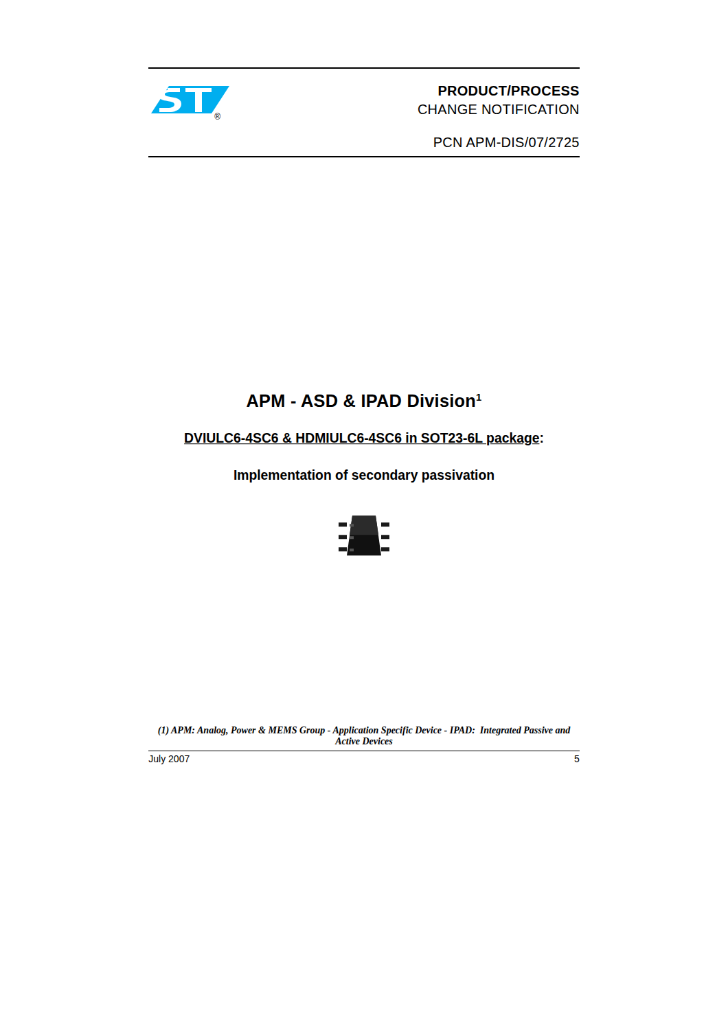®
PRODUCT/PROCESS
CHANGE NOTIFICATION
PCN APM-DIS/07/2725
APM - ASD & IPAD Division1
DVIULC6-4SC6 & HDMIULC6-4SC6 in SOT23-6L package:
Implementation of secondary passivation
(1) APM: Analog, Power & MEMS Group - Application Specific Device - IPAD: Integrated Passive and Active Devices
July 2007 5